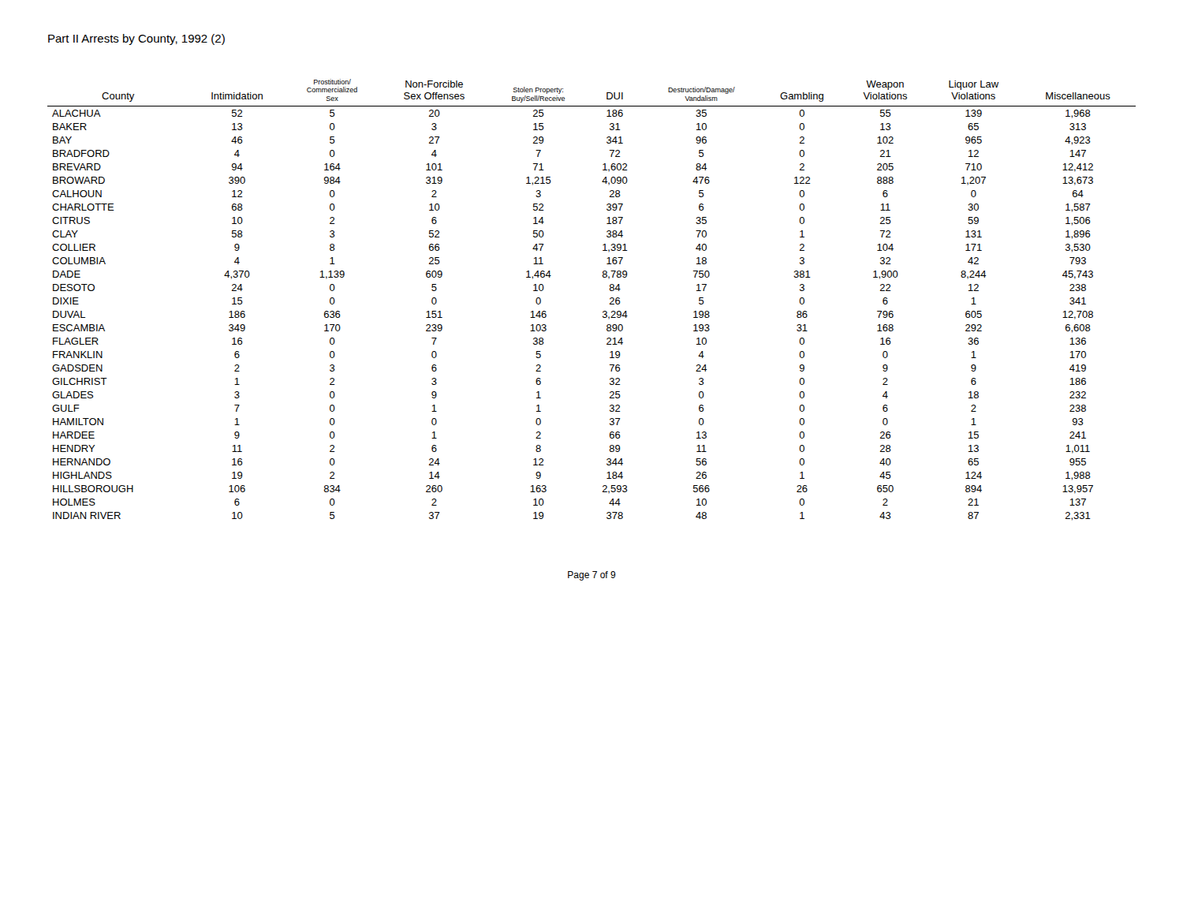Part II Arrests by County, 1992 (2)
| County | Intimidation | Prostitution/ Commercialized Sex | Non-Forcible Sex Offenses | Stolen Property: Buy/Sell/Receive | DUI | Destruction/Damage/ Vandalism | Gambling | Weapon Violations | Liquor Law Violations | Miscellaneous |
| --- | --- | --- | --- | --- | --- | --- | --- | --- | --- | --- |
| ALACHUA | 52 | 5 | 20 | 25 | 186 | 35 | 0 | 55 | 139 | 1,968 |
| BAKER | 13 | 0 | 3 | 15 | 31 | 10 | 0 | 13 | 65 | 313 |
| BAY | 46 | 5 | 27 | 29 | 341 | 96 | 2 | 102 | 965 | 4,923 |
| BRADFORD | 4 | 0 | 4 | 7 | 72 | 5 | 0 | 21 | 12 | 147 |
| BREVARD | 94 | 164 | 101 | 71 | 1,602 | 84 | 2 | 205 | 710 | 12,412 |
| BROWARD | 390 | 984 | 319 | 1,215 | 4,090 | 476 | 122 | 888 | 1,207 | 13,673 |
| CALHOUN | 12 | 0 | 2 | 3 | 28 | 5 | 0 | 6 | 0 | 64 |
| CHARLOTTE | 68 | 0 | 10 | 52 | 397 | 6 | 0 | 11 | 30 | 1,587 |
| CITRUS | 10 | 2 | 6 | 14 | 187 | 35 | 0 | 25 | 59 | 1,506 |
| CLAY | 58 | 3 | 52 | 50 | 384 | 70 | 1 | 72 | 131 | 1,896 |
| COLLIER | 9 | 8 | 66 | 47 | 1,391 | 40 | 2 | 104 | 171 | 3,530 |
| COLUMBIA | 4 | 1 | 25 | 11 | 167 | 18 | 3 | 32 | 42 | 793 |
| DADE | 4,370 | 1,139 | 609 | 1,464 | 8,789 | 750 | 381 | 1,900 | 8,244 | 45,743 |
| DESOTO | 24 | 0 | 5 | 10 | 84 | 17 | 3 | 22 | 12 | 238 |
| DIXIE | 15 | 0 | 0 | 0 | 26 | 5 | 0 | 6 | 1 | 341 |
| DUVAL | 186 | 636 | 151 | 146 | 3,294 | 198 | 86 | 796 | 605 | 12,708 |
| ESCAMBIA | 349 | 170 | 239 | 103 | 890 | 193 | 31 | 168 | 292 | 6,608 |
| FLAGLER | 16 | 0 | 7 | 38 | 214 | 10 | 0 | 16 | 36 | 136 |
| FRANKLIN | 6 | 0 | 0 | 5 | 19 | 4 | 0 | 0 | 1 | 170 |
| GADSDEN | 2 | 3 | 6 | 2 | 76 | 24 | 9 | 9 | 9 | 419 |
| GILCHRIST | 1 | 2 | 3 | 6 | 32 | 3 | 0 | 2 | 6 | 186 |
| GLADES | 3 | 0 | 9 | 1 | 25 | 0 | 0 | 4 | 18 | 232 |
| GULF | 7 | 0 | 1 | 1 | 32 | 6 | 0 | 6 | 2 | 238 |
| HAMILTON | 1 | 0 | 0 | 0 | 37 | 0 | 0 | 0 | 1 | 93 |
| HARDEE | 9 | 0 | 1 | 2 | 66 | 13 | 0 | 26 | 15 | 241 |
| HENDRY | 11 | 2 | 6 | 8 | 89 | 11 | 0 | 28 | 13 | 1,011 |
| HERNANDO | 16 | 0 | 24 | 12 | 344 | 56 | 0 | 40 | 65 | 955 |
| HIGHLANDS | 19 | 2 | 14 | 9 | 184 | 26 | 1 | 45 | 124 | 1,988 |
| HILLSBOROUGH | 106 | 834 | 260 | 163 | 2,593 | 566 | 26 | 650 | 894 | 13,957 |
| HOLMES | 6 | 0 | 2 | 10 | 44 | 10 | 0 | 2 | 21 | 137 |
| INDIAN RIVER | 10 | 5 | 37 | 19 | 378 | 48 | 1 | 43 | 87 | 2,331 |
Page 7 of 9